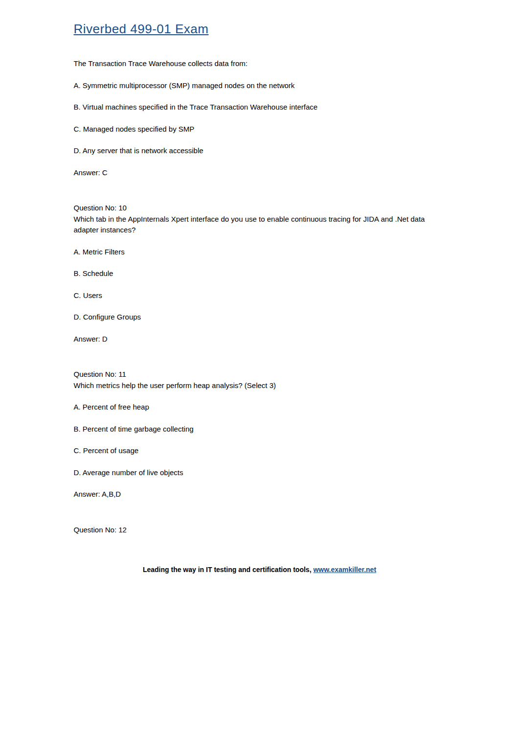Riverbed 499-01 Exam
The Transaction Trace Warehouse collects data from:
A. Symmetric multiprocessor (SMP) managed nodes on the network
B. Virtual machines specified in the Trace Transaction Warehouse interface
C. Managed nodes specified by SMP
D. Any server that is network accessible
Answer: C
Question No: 10
Which tab in the AppInternals Xpert interface do you use to enable continuous tracing for JIDA and .Net data adapter instances?
A. Metric Filters
B. Schedule
C. Users
D. Configure Groups
Answer: D
Question No: 11
Which metrics help the user perform heap analysis? (Select 3)
A. Percent of free heap
B. Percent of time garbage collecting
C. Percent of usage
D. Average number of live objects
Answer: A,B,D
Question No: 12
Leading the way in IT testing and certification tools, www.examkiller.net